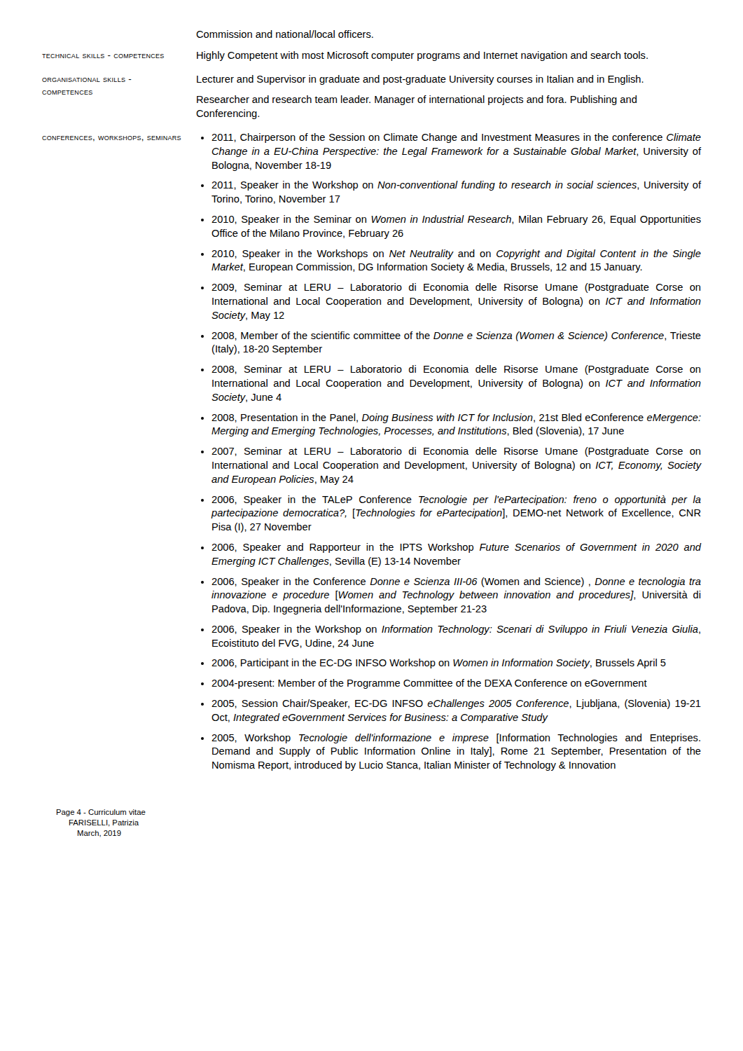Commission and national/local officers.
Technical skills - competences
Highly Competent with most Microsoft computer programs and Internet navigation and search tools.
Organisational skills - competences
Lecturer and Supervisor in graduate and post-graduate University courses in Italian and in English.
Researcher and research team leader. Manager of international projects and fora. Publishing and Conferencing.
Conferences, Workshops, Seminars
2011, Chairperson of the Session on Climate Change and Investment Measures in the conference Climate Change in a EU-China Perspective: the Legal Framework for a Sustainable Global Market, University of Bologna, November 18-19
2011, Speaker in the Workshop on Non-conventional funding to research in social sciences, University of Torino, Torino, November 17
2010, Speaker in the Seminar on Women in Industrial Research, Milan February 26, Equal Opportunities Office of the Milano Province, February 26
2010, Speaker in the Workshops on Net Neutrality and on Copyright and Digital Content in the Single Market, European Commission, DG Information Society & Media, Brussels, 12 and 15 January.
2009, Seminar at LERU – Laboratorio di Economia delle Risorse Umane (Postgraduate Corse on International and Local Cooperation and Development, University of Bologna) on ICT and Information Society, May 12
2008, Member of the scientific committee of the Donne e Scienza (Women & Science) Conference, Trieste (Italy), 18-20 September
2008, Seminar at LERU – Laboratorio di Economia delle Risorse Umane (Postgraduate Corse on International and Local Cooperation and Development, University of Bologna) on ICT and Information Society, June 4
2008, Presentation in the Panel, Doing Business with ICT for Inclusion, 21st Bled eConference eMergence: Merging and Emerging Technologies, Processes, and Institutions, Bled (Slovenia), 17 June
2007, Seminar at LERU – Laboratorio di Economia delle Risorse Umane (Postgraduate Corse on International and Local Cooperation and Development, University of Bologna) on ICT, Economy, Society and European Policies, May 24
2006, Speaker in the TALeP Conference Tecnologie per l'ePartecipation: freno o opportunità per la partecipazione democratica?, [Technologies for ePartecipation], DEMO-net Network of Excellence, CNR Pisa (I), 27 November
2006, Speaker and Rapporteur in the IPTS Workshop Future Scenarios of Government in 2020 and Emerging ICT Challenges, Sevilla (E) 13-14 November
2006, Speaker in the Conference Donne e Scienza III-06 (Women and Science) , Donne e tecnologia tra innovazione e procedure [Women and Technology between innovation and procedures], Università di Padova, Dip. Ingegneria dell'Informazione, September 21-23
2006, Speaker in the Workshop on Information Technology: Scenari di Sviluppo in Friuli Venezia Giulia, Ecoistituto del FVG, Udine, 24 June
2006, Participant in the EC-DG INFSO Workshop on Women in Information Society, Brussels April 5
2004-present: Member of the Programme Committee of the DEXA Conference on eGovernment
2005, Session Chair/Speaker, EC-DG INFSO eChallenges 2005 Conference, Ljubljana, (Slovenia) 19-21 Oct, Integrated eGovernment Services for Business: a Comparative Study
2005, Workshop Tecnologie dell'informazione e imprese [Information Technologies and Enteprises. Demand and Supply of Public Information Online in Italy], Rome 21 September, Presentation of the Nomisma Report, introduced by Lucio Stanca, Italian Minister of Technology & Innovation
Page 4 - Curriculum vitae
FARISELLI, Patrizia
March, 2019